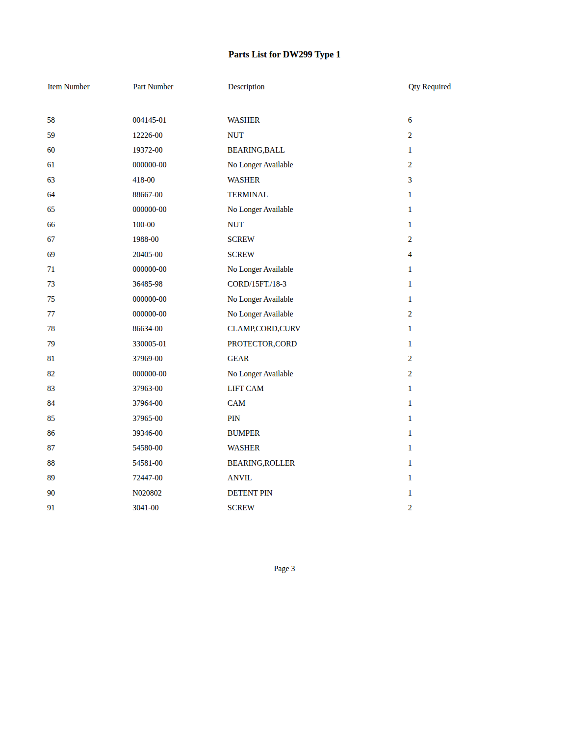Parts List for DW299 Type 1
| Item Number | Part Number | Description | Qty Required |
| --- | --- | --- | --- |
| 58 | 004145-01 | WASHER | 6 |
| 59 | 12226-00 | NUT | 2 |
| 60 | 19372-00 | BEARING,BALL | 1 |
| 61 | 000000-00 | No Longer Available | 2 |
| 63 | 418-00 | WASHER | 3 |
| 64 | 88667-00 | TERMINAL | 1 |
| 65 | 000000-00 | No Longer Available | 1 |
| 66 | 100-00 | NUT | 1 |
| 67 | 1988-00 | SCREW | 2 |
| 69 | 20405-00 | SCREW | 4 |
| 71 | 000000-00 | No Longer Available | 1 |
| 73 | 36485-98 | CORD/15FT./18-3 | 1 |
| 75 | 000000-00 | No Longer Available | 1 |
| 77 | 000000-00 | No Longer Available | 2 |
| 78 | 86634-00 | CLAMP,CORD,CURV | 1 |
| 79 | 330005-01 | PROTECTOR,CORD | 1 |
| 81 | 37969-00 | GEAR | 2 |
| 82 | 000000-00 | No Longer Available | 2 |
| 83 | 37963-00 | LIFT CAM | 1 |
| 84 | 37964-00 | CAM | 1 |
| 85 | 37965-00 | PIN | 1 |
| 86 | 39346-00 | BUMPER | 1 |
| 87 | 54580-00 | WASHER | 1 |
| 88 | 54581-00 | BEARING,ROLLER | 1 |
| 89 | 72447-00 | ANVIL | 1 |
| 90 | N020802 | DETENT PIN | 1 |
| 91 | 3041-00 | SCREW | 2 |
Page 3